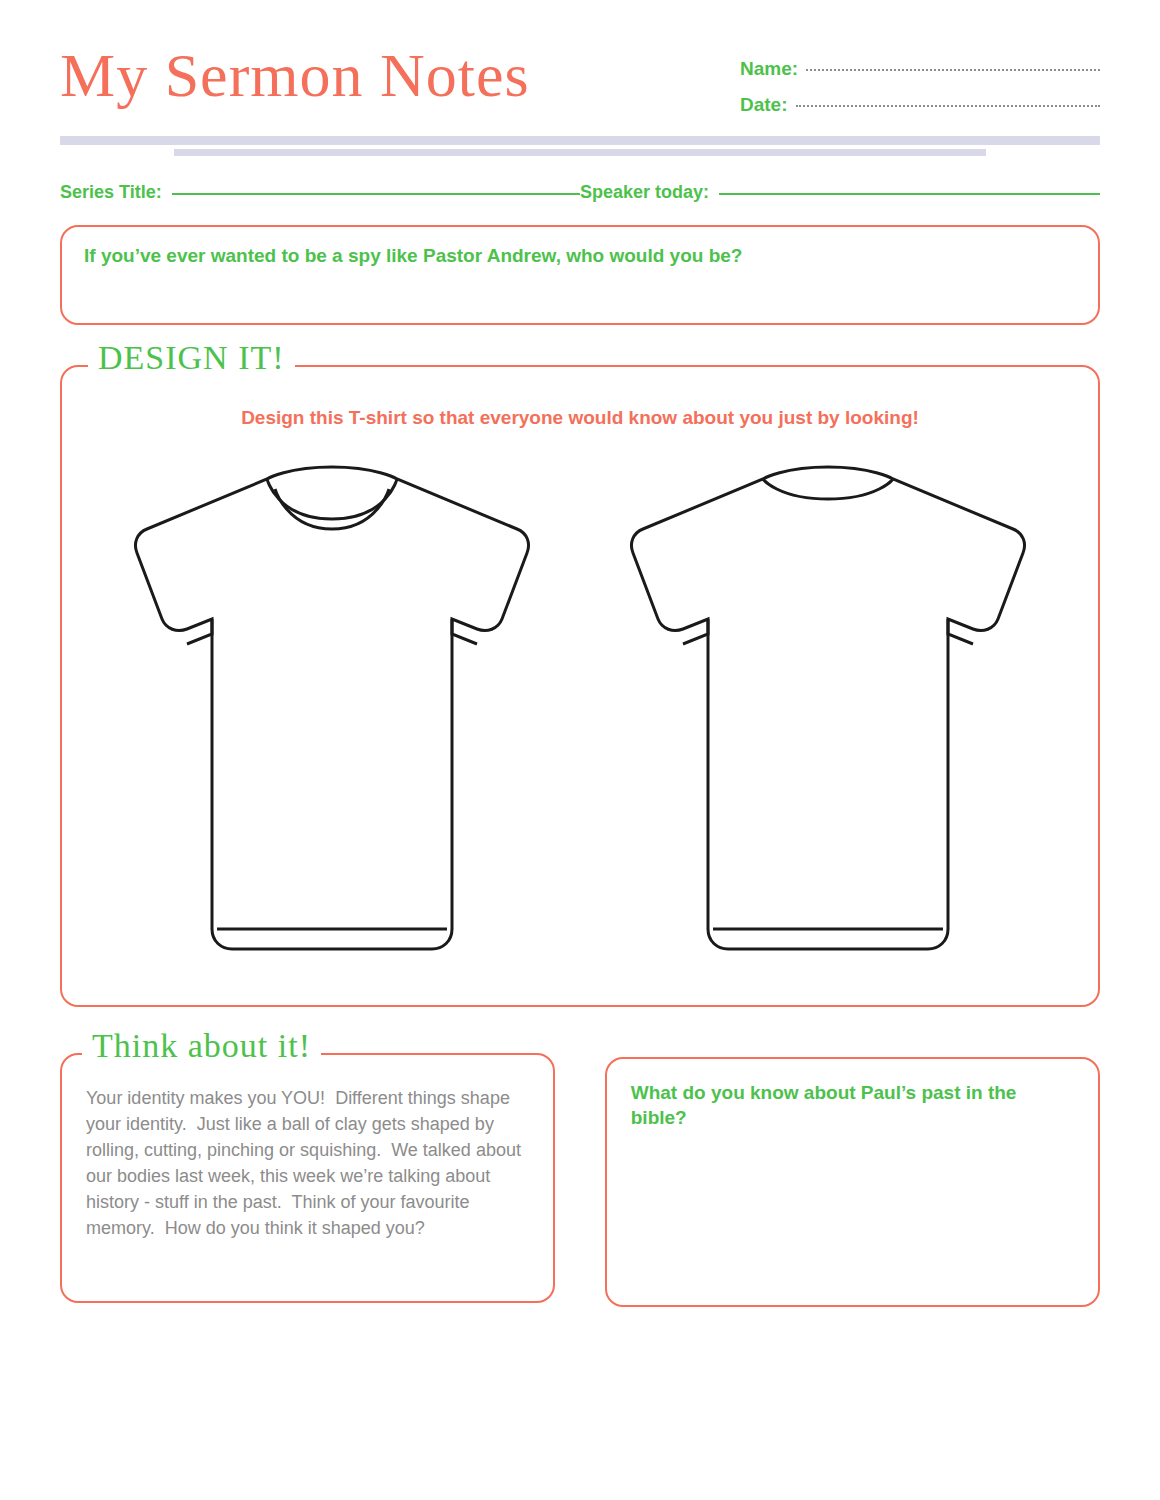My Sermon Notes
Name:
Date:
Series Title:
Speaker today:
If you’ve ever wanted to be a spy like Pastor Andrew, who would you be?
DESIGN IT!
Design this T-shirt so that everyone would know about you just by looking!
Think about it!
Your identity makes you YOU! Different things shape your identity. Just like a ball of clay gets shaped by rolling, cutting, pinching or squishing. We talked about our bodies last week, this week we’re talking about history - stuff in the past. Think of your favourite memory. How do you think it shaped you?
What do you know about Paul’s past in the bible?